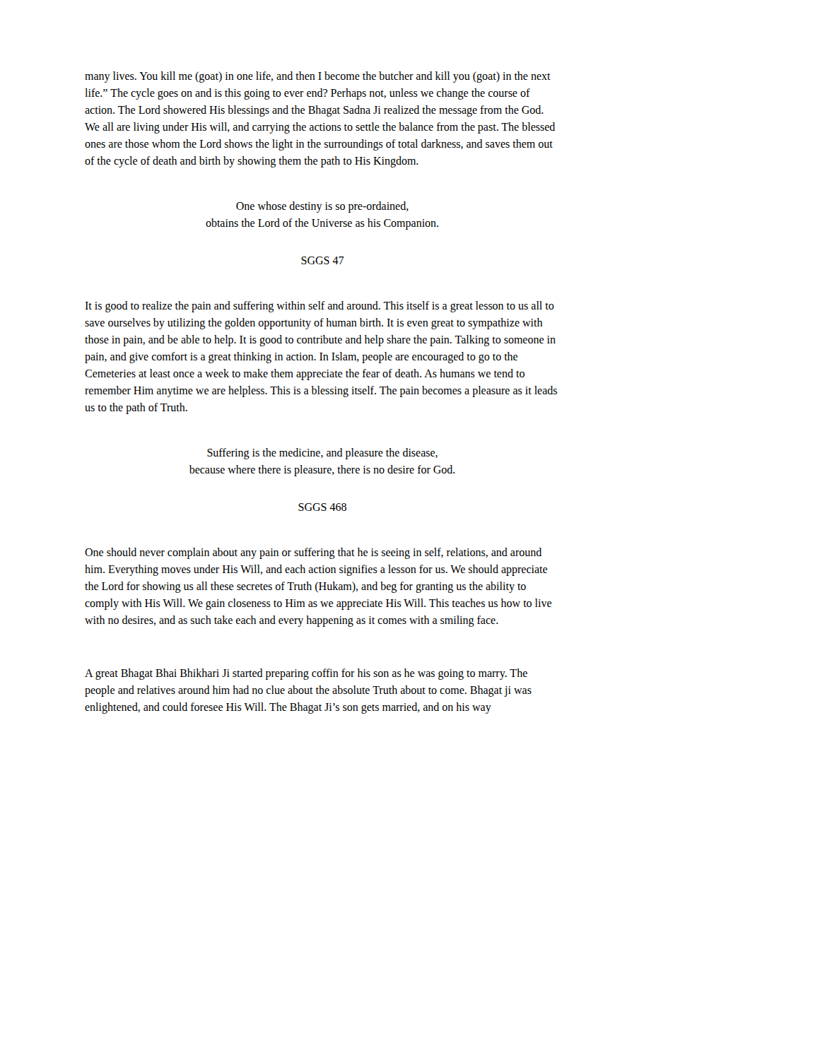many lives. You kill me (goat) in one life, and then I become the butcher and kill you (goat) in the next life.” The cycle goes on and is this going to ever end? Perhaps not, unless we change the course of action. The Lord showered His blessings and the Bhagat Sadna Ji realized the message from the God. We all are living under His will, and carrying the actions to settle the balance from the past. The blessed ones are those whom the Lord shows the light in the surroundings of total darkness, and saves them out of the cycle of death and birth by showing them the path to His Kingdom.
One whose destiny is so pre-ordained,
obtains the Lord of the Universe as his Companion.
SGGS 47
It is good to realize the pain and suffering within self and around. This itself is a great lesson to us all to save ourselves by utilizing the golden opportunity of human birth. It is even great to sympathize with those in pain, and be able to help. It is good to contribute and help share the pain. Talking to someone in pain, and give comfort is a great thinking in action. In Islam, people are encouraged to go to the Cemeteries at least once a week to make them appreciate the fear of death. As humans we tend to remember Him anytime we are helpless. This is a blessing itself. The pain becomes a pleasure as it leads us to the path of Truth.
Suffering is the medicine, and pleasure the disease,
because where there is pleasure, there is no desire for God.
SGGS 468
One should never complain about any pain or suffering that he is seeing in self, relations, and around him. Everything moves under His Will, and each action signifies a lesson for us. We should appreciate the Lord for showing us all these secretes of Truth (Hukam), and beg for granting us the ability to comply with His Will. We gain closeness to Him as we appreciate His Will. This teaches us how to live with no desires, and as such take each and every happening as it comes with a smiling face.
A great Bhagat Bhai Bhikhari Ji started preparing coffin for his son as he was going to marry. The people and relatives around him had no clue about the absolute Truth about to come. Bhagat ji was enlightened, and could foresee His Will. The Bhagat Ji’s son gets married, and on his way